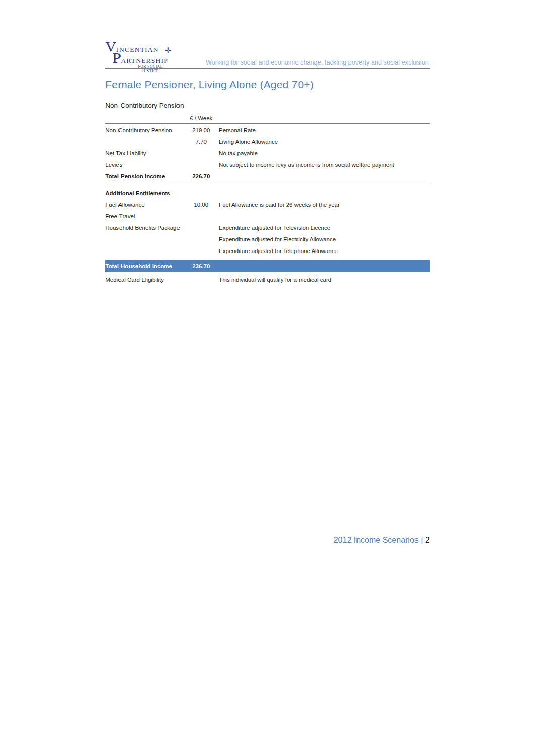Vincentian
Partnership
✛
FOR SOCIAL
JUSTICE
Working for social and economic change, tackling poverty and social exclusion
Female Pensioner, Living Alone (Aged 70+)
Non-Contributory Pension
| | € / Week | |
| --- | --- | --- |
| Non-Contributory Pension | 219.00 | Personal Rate |
| | 7.70 | Living Alone Allowance |
| Net Tax Liability | | No tax payable |
| Levies | | Not subject to income levy as income is from social welfare payment |
| Total Pension Income | 226.70 | |
| Additional Entitlements | | |
| Fuel Allowance | 10.00 | Fuel Allowance is paid for 26 weeks of the year |
| Free Travel | | |
| Household Benefits Package | | Expenditure adjusted for Television Licence |
| | | Expenditure adjusted for Electricity Allowance |
| | | Expenditure adjusted for Telephone Allowance |
| Total Household Income | 236.70 | |
| Medical Card Eligibility | | This individual will qualify for a medical card |
2012 Income Scenarios | 2